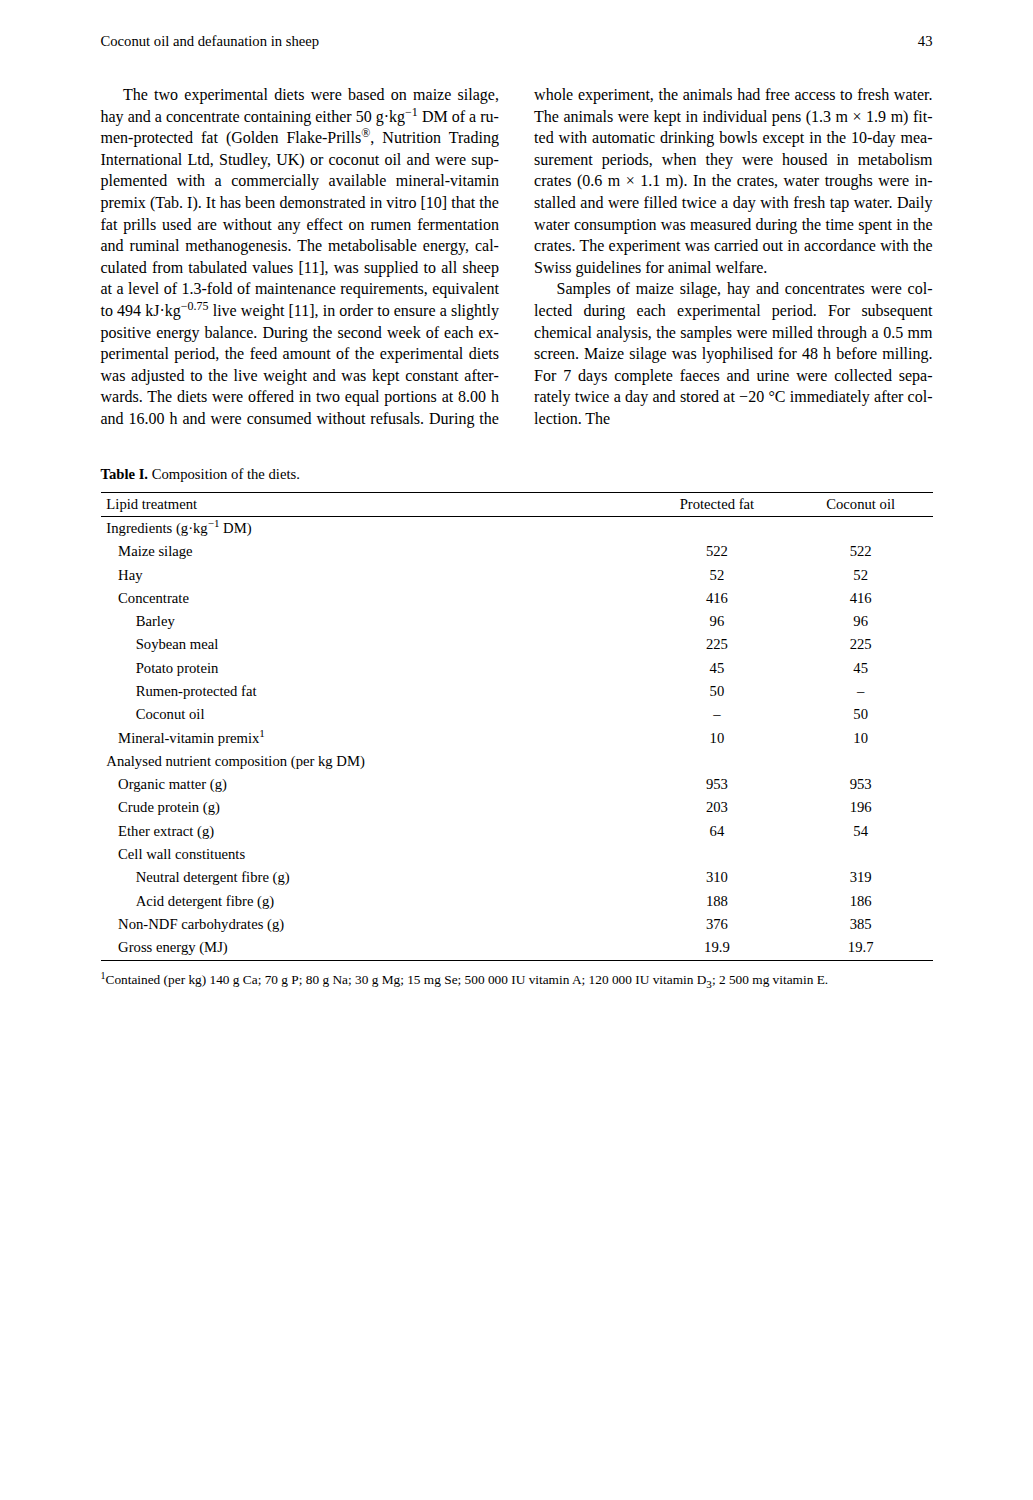Coconut oil and defaunation in sheep 43
The two experimental diets were based on maize silage, hay and a concentrate containing either 50 g·kg−1 DM of a rumen-protected fat (Golden Flake-Prills®, Nutrition Trading International Ltd, Studley, UK) or coconut oil and were supplemented with a commercially available mineral-vitamin premix (Tab. I). It has been demonstrated in vitro [10] that the fat prills used are without any effect on rumen fermentation and ruminal methanogenesis. The metabolisable energy, calculated from tabulated values [11], was supplied to all sheep at a level of 1.3-fold of maintenance requirements, equivalent to 494 kJ·kg−0.75 live weight [11], in order to ensure a slightly positive energy balance. During the second week of each experimental period, the feed amount of the experimental diets was adjusted to the live weight and was kept constant afterwards. The diets were offered in two equal portions at 8.00 h and 16.00 h and were consumed without refusals. During the whole experiment, the animals had free access to fresh water. The animals were kept in individual pens (1.3 m × 1.9 m) fitted with automatic drinking bowls except in the 10-day measurement periods, when they were housed in metabolism crates (0.6 m × 1.1 m). In the crates, water troughs were installed and were filled twice a day with fresh tap water. Daily water consumption was measured during the time spent in the crates. The experiment was carried out in accordance with the Swiss guidelines for animal welfare.
Samples of maize silage, hay and concentrates were collected during each experimental period. For subsequent chemical analysis, the samples were milled through a 0.5 mm screen. Maize silage was lyophilised for 48 h before milling. For 7 days complete faeces and urine were collected separately twice a day and stored at −20 °C immediately after collection. The
Table I. Composition of the diets.
| Lipid treatment | Protected fat | Coconut oil |
| --- | --- | --- |
| Ingredients (g·kg −1 DM) |
| Maize silage | 522 | 522 |
| Hay | 52 | 52 |
| Concentrate | 416 | 416 |
| Barley | 96 | 96 |
| Soybean meal | 225 | 225 |
| Potato protein | 45 | 45 |
| Rumen-protected fat | 50 | – |
| Coconut oil | – | 50 |
| Mineral-vitamin premix 1 | 10 | 10 |
| Analysed nutrient composition (per kg DM) |
| Organic matter (g) | 953 | 953 |
| Crude protein (g) | 203 | 196 |
| Ether extract (g) | 64 | 54 |
| Cell wall constituents | | |
| Neutral detergent fibre (g) | 310 | 319 |
| Acid detergent fibre (g) | 188 | 186 |
| Non-NDF carbohydrates (g) | 376 | 385 |
| Gross energy (MJ) | 19.9 | 19.7 |
1Contained (per kg) 140 g Ca; 70 g P; 80 g Na; 30 g Mg; 15 mg Se; 500 000 IU vitamin A; 120 000 IU vitamin D3; 2 500 mg vitamin E.